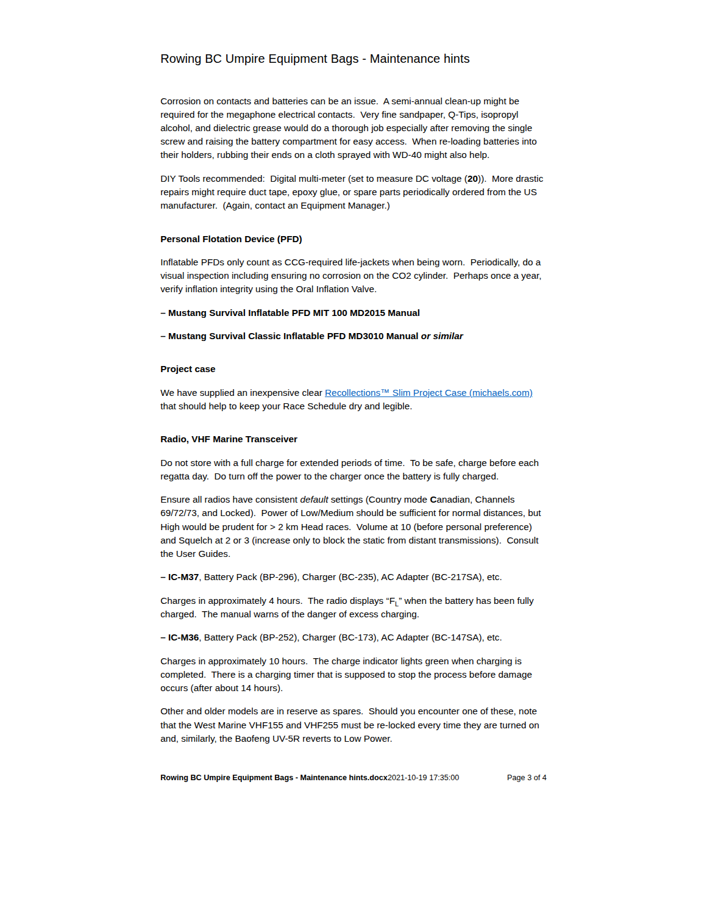Rowing BC Umpire Equipment Bags - Maintenance hints
Corrosion on contacts and batteries can be an issue. A semi-annual clean-up might be required for the megaphone electrical contacts. Very fine sandpaper, Q-Tips, isopropyl alcohol, and dielectric grease would do a thorough job especially after removing the single screw and raising the battery compartment for easy access. When re-loading batteries into their holders, rubbing their ends on a cloth sprayed with WD-40 might also help.
DIY Tools recommended: Digital multi-meter (set to measure DC voltage (20)). More drastic repairs might require duct tape, epoxy glue, or spare parts periodically ordered from the US manufacturer. (Again, contact an Equipment Manager.)
Personal Flotation Device (PFD)
Inflatable PFDs only count as CCG-required life-jackets when being worn. Periodically, do a visual inspection including ensuring no corrosion on the CO2 cylinder. Perhaps once a year, verify inflation integrity using the Oral Inflation Valve.
– Mustang Survival Inflatable PFD MIT 100 MD2015 Manual
– Mustang Survival Classic Inflatable PFD MD3010 Manual or similar
Project case
We have supplied an inexpensive clear Recollections™ Slim Project Case (michaels.com) that should help to keep your Race Schedule dry and legible.
Radio, VHF Marine Transceiver
Do not store with a full charge for extended periods of time. To be safe, charge before each regatta day. Do turn off the power to the charger once the battery is fully charged.
Ensure all radios have consistent default settings (Country mode Canadian, Channels 69/72/73, and Locked). Power of Low/Medium should be sufficient for normal distances, but High would be prudent for > 2 km Head races. Volume at 10 (before personal preference) and Squelch at 2 or 3 (increase only to block the static from distant transmissions). Consult the User Guides.
– IC-M37, Battery Pack (BP-296), Charger (BC-235), AC Adapter (BC-217SA), etc.
Charges in approximately 4 hours. The radio displays “FL” when the battery has been fully charged. The manual warns of the danger of excess charging.
– IC-M36, Battery Pack (BP-252), Charger (BC-173), AC Adapter (BC-147SA), etc.
Charges in approximately 10 hours. The charge indicator lights green when charging is completed. There is a charging timer that is supposed to stop the process before damage occurs (after about 14 hours).
Other and older models are in reserve as spares. Should you encounter one of these, note that the West Marine VHF155 and VHF255 must be re-locked every time they are turned on and, similarly, the Baofeng UV-5R reverts to Low Power.
Rowing BC Umpire Equipment Bags - Maintenance hints.docx2021-10-19 17:35:00
Page 3 of 4